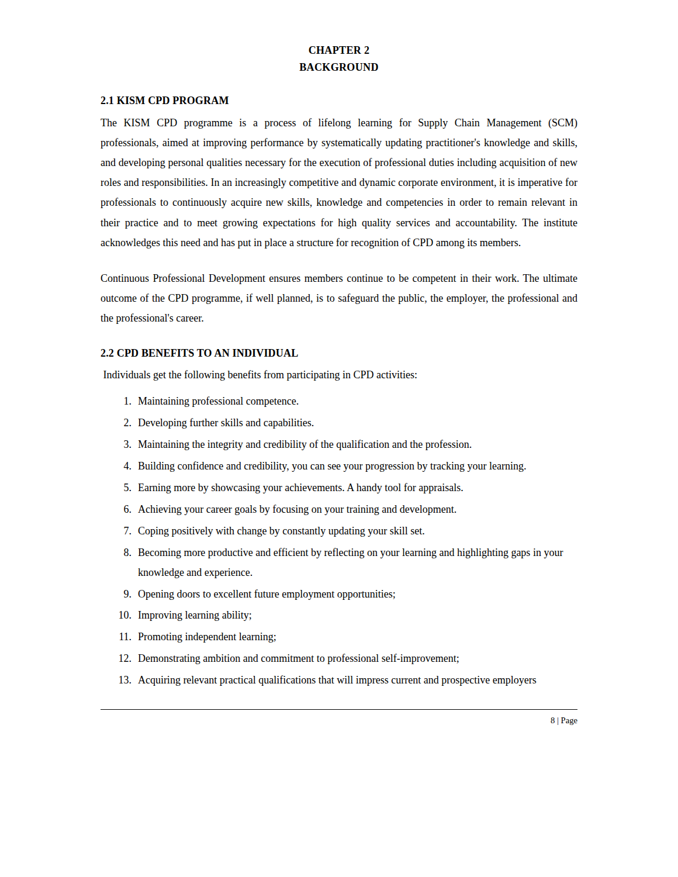CHAPTER 2
BACKGROUND
2.1 KISM CPD PROGRAM
The KISM CPD programme is a process of lifelong learning for Supply Chain Management (SCM) professionals, aimed at improving performance by systematically updating practitioner's knowledge and skills, and developing personal qualities necessary for the execution of professional duties including acquisition of new roles and responsibilities. In an increasingly competitive and dynamic corporate environment, it is imperative for professionals to continuously acquire new skills, knowledge and competencies in order to remain relevant in their practice and to meet growing expectations for high quality services and accountability. The institute acknowledges this need and has put in place a structure for recognition of CPD among its members.
Continuous Professional Development ensures members continue to be competent in their work. The ultimate outcome of the CPD programme, if well planned, is to safeguard the public, the employer, the professional and the professional's career.
2.2 CPD BENEFITS TO AN INDIVIDUAL
Individuals get the following benefits from participating in CPD activities:
Maintaining professional competence.
Developing further skills and capabilities.
Maintaining the integrity and credibility of the qualification and the profession.
Building confidence and credibility, you can see your progression by tracking your learning.
Earning more by showcasing your achievements. A handy tool for appraisals.
Achieving your career goals by focusing on your training and development.
Coping positively with change by constantly updating your skill set.
Becoming more productive and efficient by reflecting on your learning and highlighting gaps in your knowledge and experience.
Opening doors to excellent future employment opportunities;
Improving learning ability;
Promoting independent learning;
Demonstrating ambition and commitment to professional self-improvement;
Acquiring relevant practical qualifications that will impress current and prospective employers
8 | Page